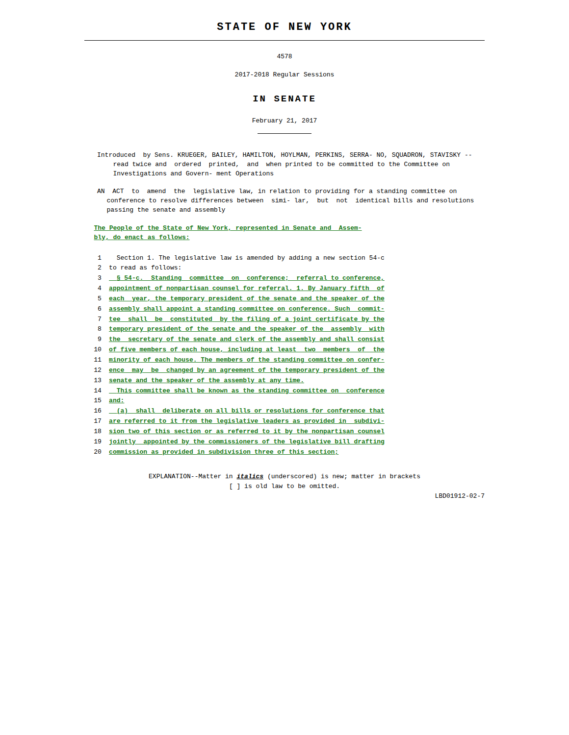STATE OF NEW YORK
4578
2017-2018 Regular Sessions
IN SENATE
February 21, 2017
Introduced by Sens. KRUEGER, BAILEY, HAMILTON, HOYLMAN, PERKINS, SERRA- NO, SQUADRON, STAVISKY -- read twice and ordered printed, and when printed to be committed to the Committee on Investigations and Govern- ment Operations
AN ACT to amend the legislative law, in relation to providing for a standing committee on conference to resolve differences between simi- lar, but not identical bills and resolutions passing the senate and assembly
The People of the State of New York, represented in Senate and Assem-
bly, do enact as follows:
| 1 | Section 1. The legislative law is amended by adding a new section 54-c |
| 2 | to read as follows: |
| 3 | § 54-c. Standing committee on conference; referral to conference, |
| 4 | appointment of nonpartisan counsel for referral. 1. By January fifth of |
| 5 | each year, the temporary president of the senate and the speaker of the |
| 6 | assembly shall appoint a standing committee on conference. Such commit- |
| 7 | tee shall be constituted by the filing of a joint certificate by the |
| 8 | temporary president of the senate and the speaker of the assembly with |
| 9 | the secretary of the senate and clerk of the assembly and shall consist |
| 10 | of five members of each house, including at least two members of the |
| 11 | minority of each house. The members of the standing committee on confer- |
| 12 | ence may be changed by an agreement of the temporary president of the |
| 13 | senate and the speaker of the assembly at any time. |
| 14 | This committee shall be known as the standing committee on conference |
| 15 | and: |
| 16 | (a) shall deliberate on all bills or resolutions for conference that |
| 17 | are referred to it from the legislative leaders as provided in subdivi- |
| 18 | sion two of this section or as referred to it by the nonpartisan counsel |
| 19 | jointly appointed by the commissioners of the legislative bill drafting |
| 20 | commission as provided in subdivision three of this section; |
EXPLANATION--Matter in italics (underscored) is new; matter in brackets
[ ] is old law to be omitted.
LBD01912-02-7